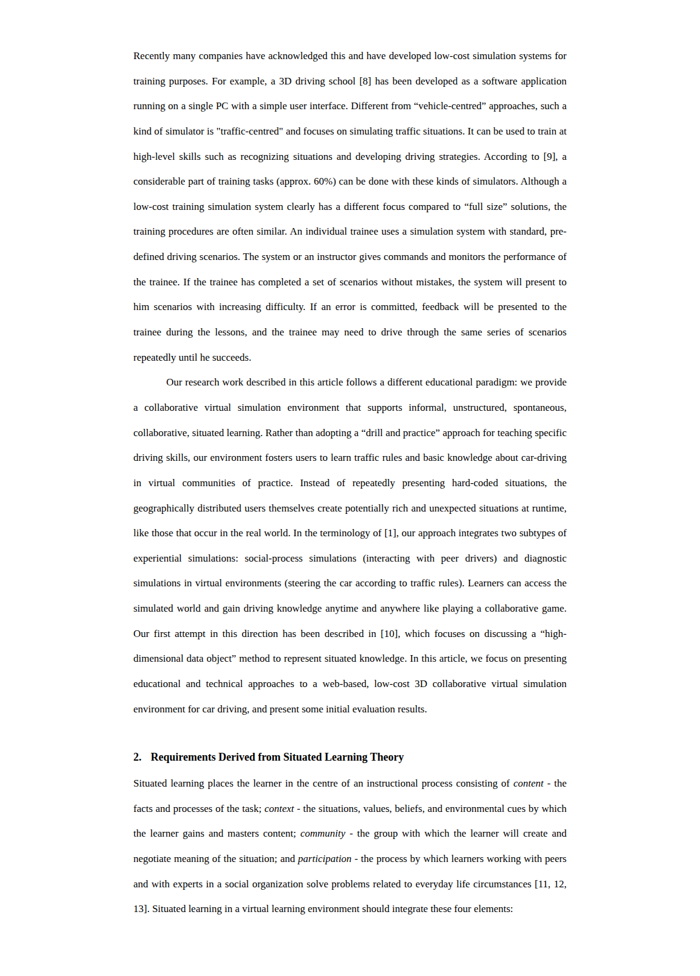Recently many companies have acknowledged this and have developed low-cost simulation systems for training purposes. For example, a 3D driving school [8] has been developed as a software application running on a single PC with a simple user interface. Different from “vehicle-centred” approaches, such a kind of simulator is "traffic-centred" and focuses on simulating traffic situations. It can be used to train at high-level skills such as recognizing situations and developing driving strategies. According to [9], a considerable part of training tasks (approx. 60%) can be done with these kinds of simulators. Although a low-cost training simulation system clearly has a different focus compared to “full size” solutions, the training procedures are often similar. An individual trainee uses a simulation system with standard, pre-defined driving scenarios. The system or an instructor gives commands and monitors the performance of the trainee. If the trainee has completed a set of scenarios without mistakes, the system will present to him scenarios with increasing difficulty. If an error is committed, feedback will be presented to the trainee during the lessons, and the trainee may need to drive through the same series of scenarios repeatedly until he succeeds.
Our research work described in this article follows a different educational paradigm: we provide a collaborative virtual simulation environment that supports informal, unstructured, spontaneous, collaborative, situated learning. Rather than adopting a “drill and practice” approach for teaching specific driving skills, our environment fosters users to learn traffic rules and basic knowledge about car-driving in virtual communities of practice. Instead of repeatedly presenting hard-coded situations, the geographically distributed users themselves create potentially rich and unexpected situations at runtime, like those that occur in the real world. In the terminology of [1], our approach integrates two subtypes of experiential simulations: social-process simulations (interacting with peer drivers) and diagnostic simulations in virtual environments (steering the car according to traffic rules). Learners can access the simulated world and gain driving knowledge anytime and anywhere like playing a collaborative game. Our first attempt in this direction has been described in [10], which focuses on discussing a “high-dimensional data object” method to represent situated knowledge. In this article, we focus on presenting educational and technical approaches to a web-based, low-cost 3D collaborative virtual simulation environment for car driving, and present some initial evaluation results.
2. Requirements Derived from Situated Learning Theory
Situated learning places the learner in the centre of an instructional process consisting of content - the facts and processes of the task; context - the situations, values, beliefs, and environmental cues by which the learner gains and masters content; community - the group with which the learner will create and negotiate meaning of the situation; and participation - the process by which learners working with peers and with experts in a social organization solve problems related to everyday life circumstances [11, 12, 13]. Situated learning in a virtual learning environment should integrate these four elements: